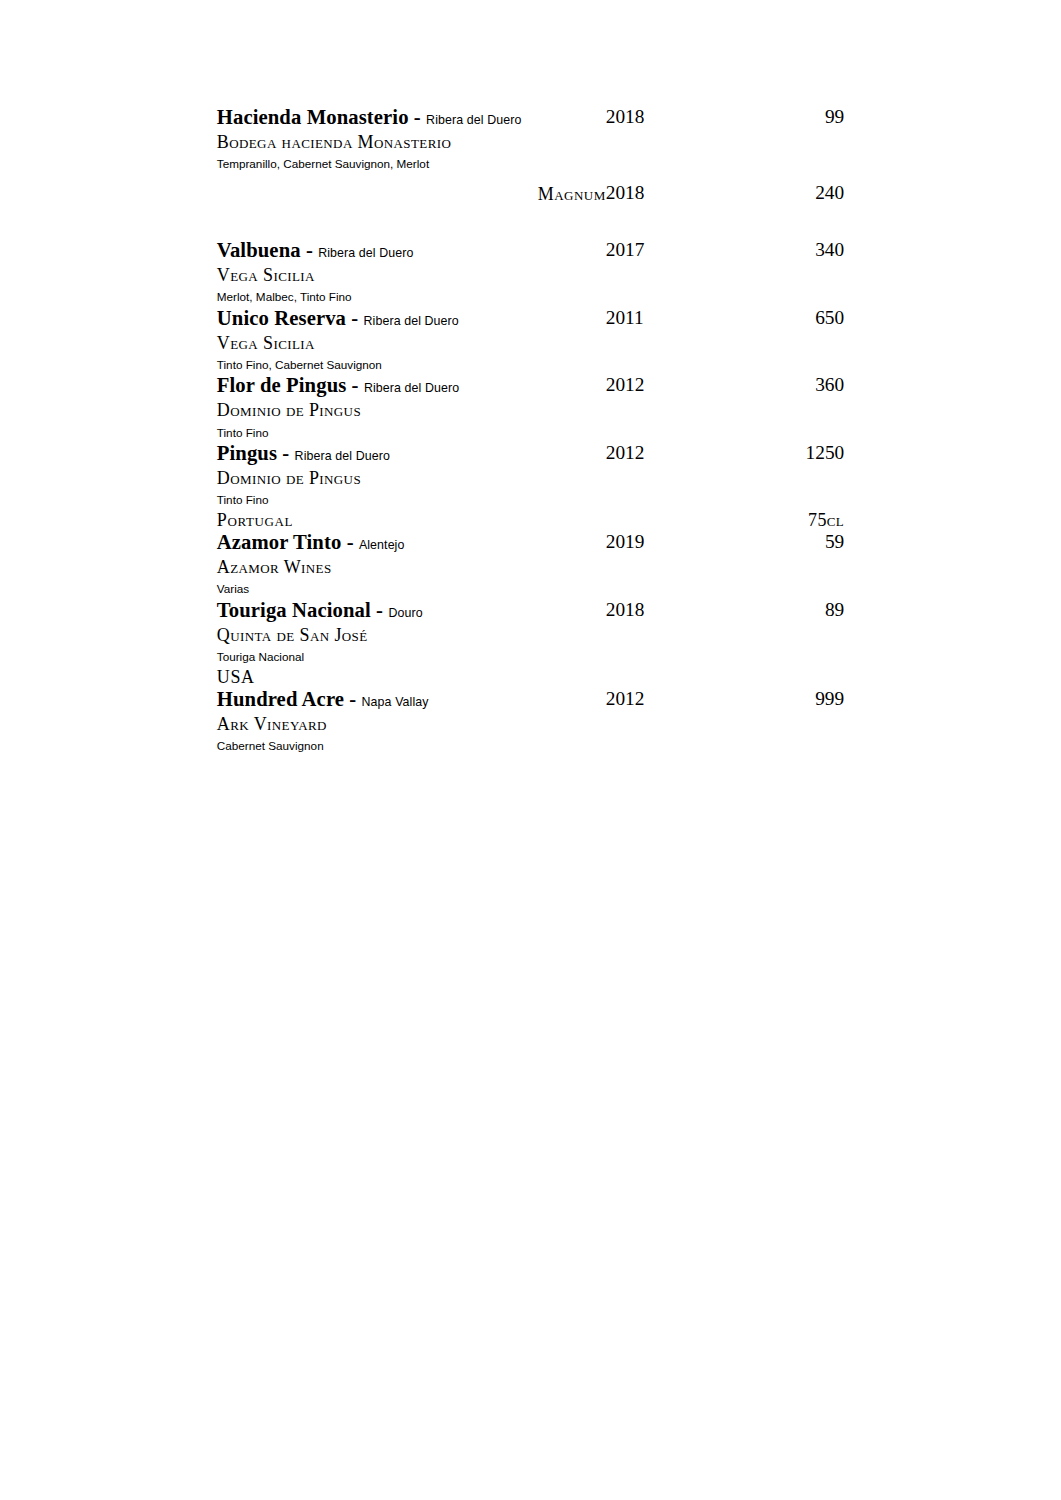| Hacienda Monasterio - Ribera del Duero Bodega hacienda Monasterio Tempranillo, Cabernet Sauvignon, Merlot | 2018 | 99 |
| Magnum | 2018 | 240 |
| Valbuena - Ribera del Duero Vega Sicilia Merlot, Malbec, Tinto Fino | 2017 | 340 |
| Unico Reserva - Ribera del Duero Vega Sicilia Tinto Fino, Cabernet Sauvignon | 2011 | 650 |
| Flor de Pingus - Ribera del Duero Dominio de Pingus Tinto Fino | 2012 | 360 |
| Pingus - Ribera del Duero Dominio de Pingus Tinto Fino | 2012 | 1250 |
| Portugal | | 75cl |
| Azamor Tinto - Alentejo Azamor Wines Varias | 2019 | 59 |
| Touriga Nacional - Douro Quinta de San José Touriga Nacional | 2018 | 89 |
| USA | | |
| Hundred Acre - Napa Vallay Ark Vineyard Cabernet Sauvignon | 2012 | 999 |